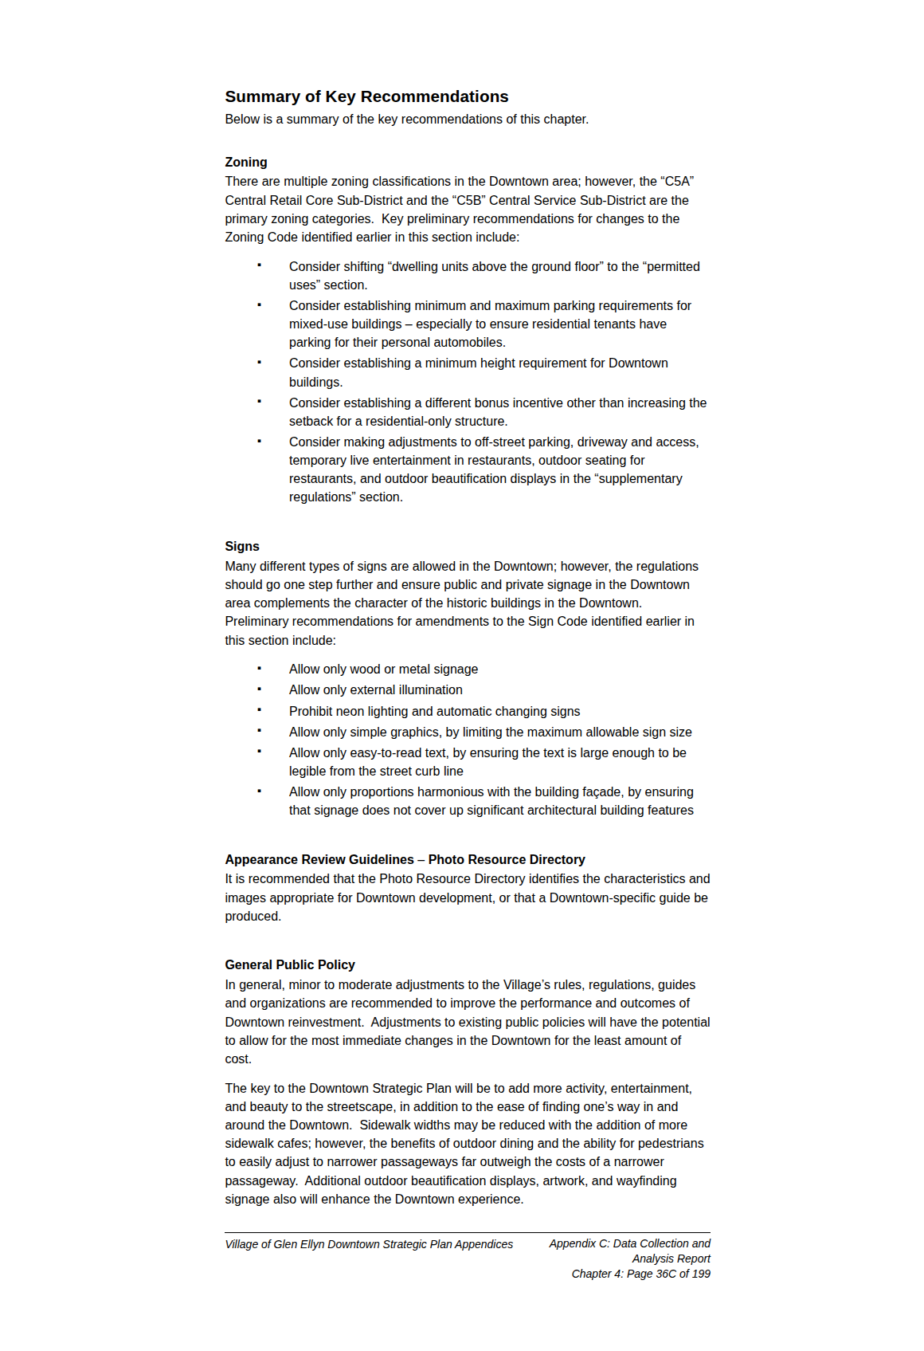Summary of Key Recommendations
Below is a summary of the key recommendations of this chapter.
Zoning
There are multiple zoning classifications in the Downtown area; however, the “C5A” Central Retail Core Sub-District and the “C5B” Central Service Sub-District are the primary zoning categories. Key preliminary recommendations for changes to the Zoning Code identified earlier in this section include:
Consider shifting “dwelling units above the ground floor” to the “permitted uses” section.
Consider establishing minimum and maximum parking requirements for mixed-use buildings – especially to ensure residential tenants have parking for their personal automobiles.
Consider establishing a minimum height requirement for Downtown buildings.
Consider establishing a different bonus incentive other than increasing the setback for a residential-only structure.
Consider making adjustments to off-street parking, driveway and access, temporary live entertainment in restaurants, outdoor seating for restaurants, and outdoor beautification displays in the “supplementary regulations” section.
Signs
Many different types of signs are allowed in the Downtown; however, the regulations should go one step further and ensure public and private signage in the Downtown area complements the character of the historic buildings in the Downtown. Preliminary recommendations for amendments to the Sign Code identified earlier in this section include:
Allow only wood or metal signage
Allow only external illumination
Prohibit neon lighting and automatic changing signs
Allow only simple graphics, by limiting the maximum allowable sign size
Allow only easy-to-read text, by ensuring the text is large enough to be legible from the street curb line
Allow only proportions harmonious with the building façade, by ensuring that signage does not cover up significant architectural building features
Appearance Review Guidelines – Photo Resource Directory
It is recommended that the Photo Resource Directory identifies the characteristics and images appropriate for Downtown development, or that a Downtown-specific guide be produced.
General Public Policy
In general, minor to moderate adjustments to the Village’s rules, regulations, guides and organizations are recommended to improve the performance and outcomes of Downtown reinvestment. Adjustments to existing public policies will have the potential to allow for the most immediate changes in the Downtown for the least amount of cost.
The key to the Downtown Strategic Plan will be to add more activity, entertainment, and beauty to the streetscape, in addition to the ease of finding one’s way in and around the Downtown. Sidewalk widths may be reduced with the addition of more sidewalk cafes; however, the benefits of outdoor dining and the ability for pedestrians to easily adjust to narrower passageways far outweigh the costs of a narrower passageway. Additional outdoor beautification displays, artwork, and wayfinding signage also will enhance the Downtown experience.
Village of Glen Ellyn Downtown Strategic Plan Appendices
Appendix C: Data Collection and Analysis Report
Chapter 4: Page 36C of 199